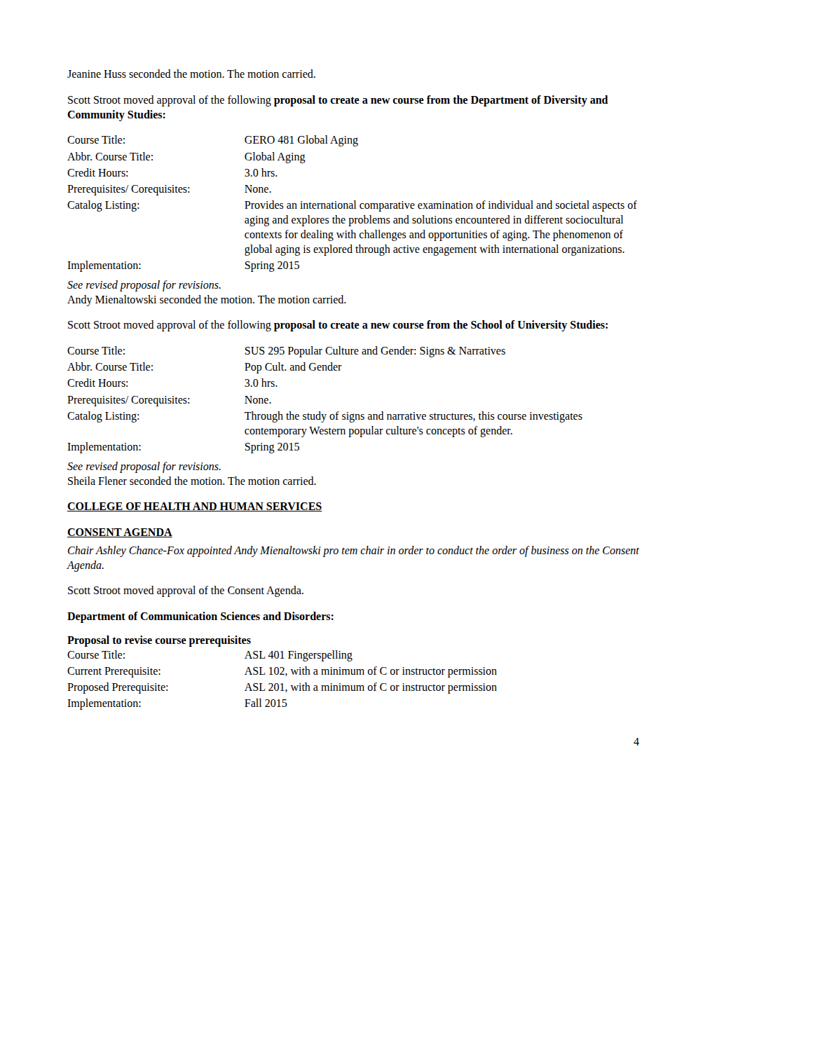Jeanine Huss seconded the motion. The motion carried.
Scott Stroot moved approval of the following proposal to create a new course from the Department of Diversity and Community Studies:
| Course Title: | GERO 481 Global Aging |
| Abbr. Course Title: | Global Aging |
| Credit Hours: | 3.0 hrs. |
| Prerequisites/ Corequisites: | None. |
| Catalog Listing: | Provides an international comparative examination of individual and societal aspects of aging and explores the problems and solutions encountered in different sociocultural contexts for dealing with challenges and opportunities of aging. The phenomenon of global aging is explored through active engagement with international organizations. |
| Implementation: | Spring 2015 |
See revised proposal for revisions.
Andy Mienaltowski seconded the motion. The motion carried.
Scott Stroot moved approval of the following proposal to create a new course from the School of University Studies:
| Course Title: | SUS 295 Popular Culture and Gender: Signs & Narratives |
| Abbr. Course Title: | Pop Cult. and Gender |
| Credit Hours: | 3.0 hrs. |
| Prerequisites/ Corequisites: | None. |
| Catalog Listing: | Through the study of signs and narrative structures, this course investigates contemporary Western popular culture's concepts of gender. |
| Implementation: | Spring 2015 |
See revised proposal for revisions.
Sheila Flener seconded the motion. The motion carried.
COLLEGE OF HEALTH AND HUMAN SERVICES
CONSENT AGENDA
Chair Ashley Chance-Fox appointed Andy Mienaltowski pro tem chair in order to conduct the order of business on the Consent Agenda.
Scott Stroot moved approval of the Consent Agenda.
Department of Communication Sciences and Disorders:
Proposal to revise course prerequisites
| Course Title: | ASL 401 Fingerspelling |
| Current Prerequisite: | ASL 102, with a minimum of C or instructor permission |
| Proposed Prerequisite: | ASL 201, with a minimum of C or instructor permission |
| Implementation: | Fall 2015 |
4